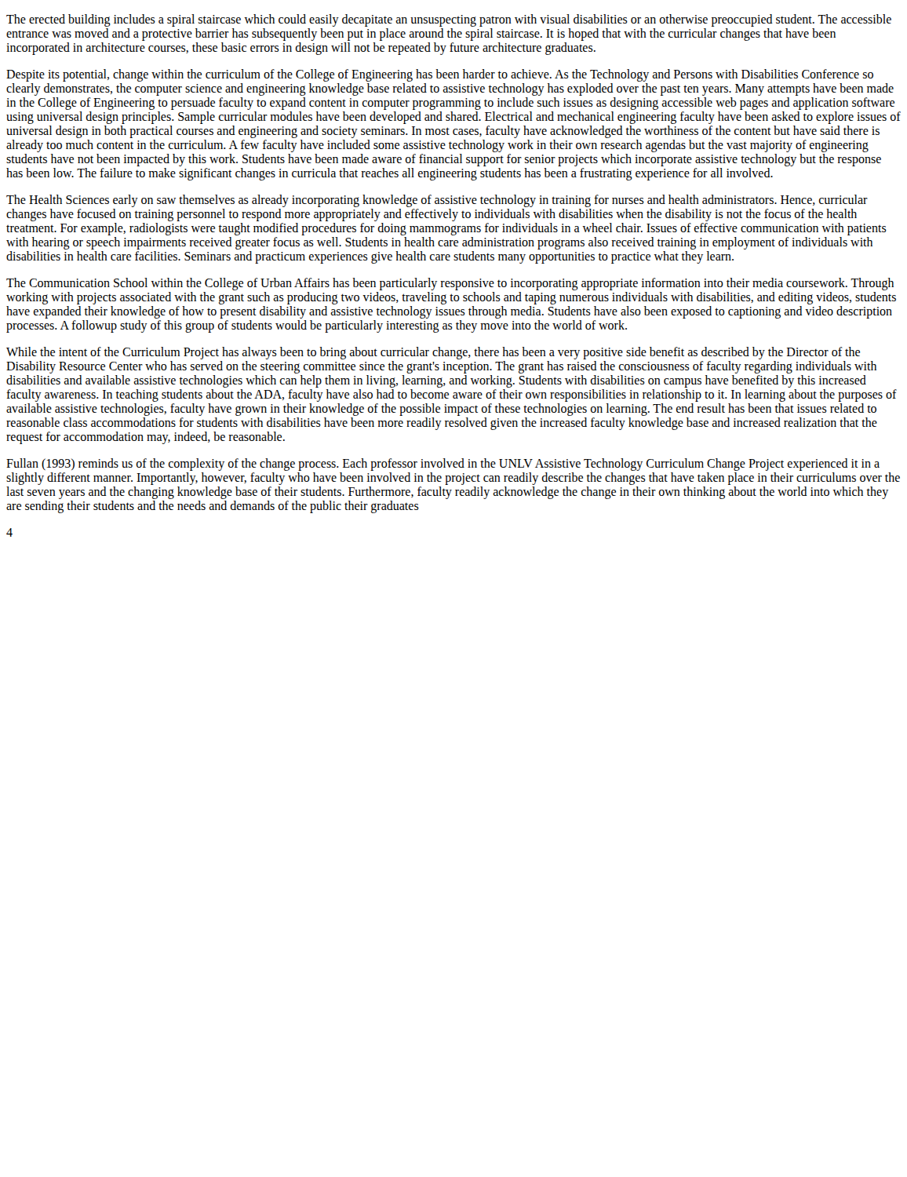The erected building includes a spiral staircase which could easily decapitate an unsuspecting patron with visual disabilities or an otherwise preoccupied student. The accessible entrance was moved and a protective barrier has subsequently been put in place around the spiral staircase. It is hoped that with the curricular changes that have been incorporated in architecture courses, these basic errors in design will not be repeated by future architecture graduates.
Despite its potential, change within the curriculum of the College of Engineering has been harder to achieve. As the Technology and Persons with Disabilities Conference so clearly demonstrates, the computer science and engineering knowledge base related to assistive technology has exploded over the past ten years. Many attempts have been made in the College of Engineering to persuade faculty to expand content in computer programming to include such issues as designing accessible web pages and application software using universal design principles. Sample curricular modules have been developed and shared. Electrical and mechanical engineering faculty have been asked to explore issues of universal design in both practical courses and engineering and society seminars. In most cases, faculty have acknowledged the worthiness of the content but have said there is already too much content in the curriculum. A few faculty have included some assistive technology work in their own research agendas but the vast majority of engineering students have not been impacted by this work. Students have been made aware of financial support for senior projects which incorporate assistive technology but the response has been low. The failure to make significant changes in curricula that reaches all engineering students has been a frustrating experience for all involved.
The Health Sciences early on saw themselves as already incorporating knowledge of assistive technology in training for nurses and health administrators. Hence, curricular changes have focused on training personnel to respond more appropriately and effectively to individuals with disabilities when the disability is not the focus of the health treatment. For example, radiologists were taught modified procedures for doing mammograms for individuals in a wheel chair. Issues of effective communication with patients with hearing or speech impairments received greater focus as well. Students in health care administration programs also received training in employment of individuals with disabilities in health care facilities. Seminars and practicum experiences give health care students many opportunities to practice what they learn.
The Communication School within the College of Urban Affairs has been particularly responsive to incorporating appropriate information into their media coursework. Through working with projects associated with the grant such as producing two videos, traveling to schools and taping numerous individuals with disabilities, and editing videos, students have expanded their knowledge of how to present disability and assistive technology issues through media. Students have also been exposed to captioning and video description processes. A followup study of this group of students would be particularly interesting as they move into the world of work.
While the intent of the Curriculum Project has always been to bring about curricular change, there has been a very positive side benefit as described by the Director of the Disability Resource Center who has served on the steering committee since the grant's inception. The grant has raised the consciousness of faculty regarding individuals with disabilities and available assistive technologies which can help them in living, learning, and working. Students with disabilities on campus have benefited by this increased faculty awareness. In teaching students about the ADA, faculty have also had to become aware of their own responsibilities in relationship to it. In learning about the purposes of available assistive technologies, faculty have grown in their knowledge of the possible impact of these technologies on learning. The end result has been that issues related to reasonable class accommodations for students with disabilities have been more readily resolved given the increased faculty knowledge base and increased realization that the request for accommodation may, indeed, be reasonable.
Fullan (1993) reminds us of the complexity of the change process. Each professor involved in the UNLV Assistive Technology Curriculum Change Project experienced it in a slightly different manner. Importantly, however, faculty who have been involved in the project can readily describe the changes that have taken place in their curriculums over the last seven years and the changing knowledge base of their students. Furthermore, faculty readily acknowledge the change in their own thinking about the world into which they are sending their students and the needs and demands of the public their graduates
4